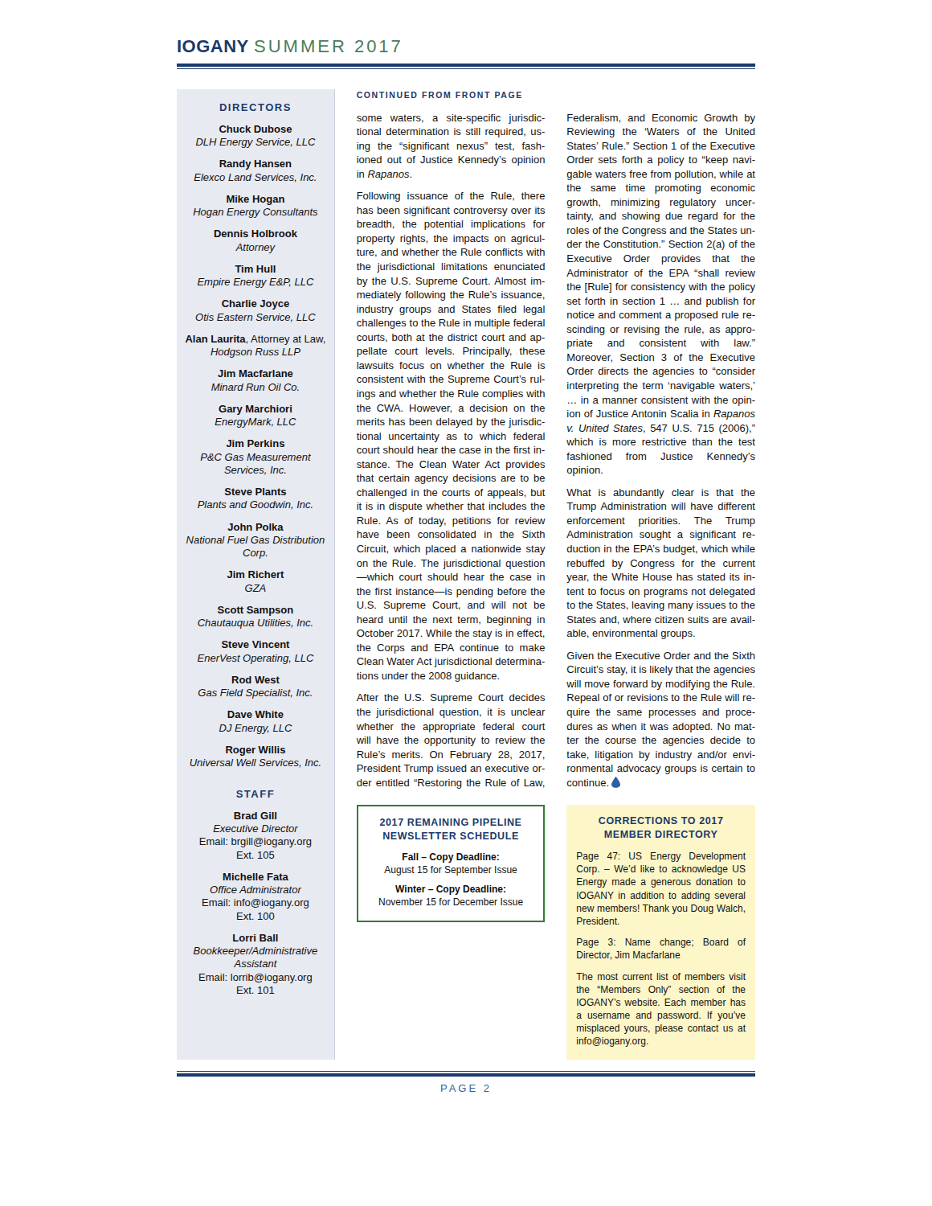IOGANY SUMMER 2017
Directors
Chuck Dubose DLH Energy Service, LLC
Randy Hansen Elexco Land Services, Inc.
Mike Hogan Hogan Energy Consultants
Dennis Holbrook Attorney
Tim Hull Empire Energy E&P, LLC
Charlie Joyce Otis Eastern Service, LLC
Alan Laurita, Attorney at Law, Hodgson Russ LLP
Jim Macfarlane Minard Run Oil Co.
Gary Marchiori EnergyMark, LLC
Jim Perkins P&C Gas Measurement Services, Inc.
Steve Plants Plants and Goodwin, Inc.
John Polka National Fuel Gas Distribution Corp.
Jim Richert GZA
Scott Sampson Chautauqua Utilities, Inc.
Steve Vincent EnerVest Operating, LLC
Rod West Gas Field Specialist, Inc.
Dave White DJ Energy, LLC
Roger Willis Universal Well Services, Inc.
Staff
Brad Gill Executive Director Email: brgill@iogany.org Ext. 105
Michelle Fata Office Administrator Email: info@iogany.org Ext. 100
Lorri Ball Bookkeeper/Administrative Assistant Email: lorrib@iogany.org Ext. 101
Continued from front page
some waters, a site-specific jurisdictional determination is still required, using the “significant nexus” test, fashioned out of Justice Kennedy’s opinion in Rapanos.
Following issuance of the Rule, there has been significant controversy over its breadth, the potential implications for property rights, the impacts on agriculture, and whether the Rule conflicts with the jurisdictional limitations enunciated by the U.S. Supreme Court. Almost immediately following the Rule’s issuance, industry groups and States filed legal challenges to the Rule in multiple federal courts, both at the district court and appellate court levels. Principally, these lawsuits focus on whether the Rule is consistent with the Supreme Court’s rulings and whether the Rule complies with the CWA. However, a decision on the merits has been delayed by the jurisdictional uncertainty as to which federal court should hear the case in the first instance. The Clean Water Act provides that certain agency decisions are to be challenged in the courts of appeals, but it is in dispute whether that includes the Rule. As of today, petitions for review have been consolidated in the Sixth Circuit, which placed a nationwide stay on the Rule. The jurisdictional question—which court should hear the case in the first instance—is pending before the U.S. Supreme Court, and will not be heard until the next term, beginning in October 2017. While the stay is in effect, the Corps and EPA continue to make Clean Water Act jurisdictional determinations under the 2008 guidance.
After the U.S. Supreme Court decides the jurisdictional question, it is unclear whether the appropriate federal court will have the opportunity to review the Rule’s merits. On February 28, 2017, President Trump issued an executive order entitled “Restoring the Rule of Law, Federalism, and Economic Growth by Reviewing the ‘Waters of the United States’ Rule.” Section 1 of the Executive Order sets forth a policy to “keep navigable waters free from pollution, while at the same time promoting economic growth, minimizing regulatory uncertainty, and showing due regard for the roles of the Congress and the States under the Constitution.” Section 2(a) of the Executive Order provides that the Administrator of the EPA “shall review the [Rule] for consistency with the policy set forth in section 1 … and publish for notice and comment a proposed rule rescinding or revising the rule, as appropriate and consistent with law.” Moreover, Section 3 of the Executive Order directs the agencies to “consider interpreting the term ‘navigable waters,’ … in a manner consistent with the opinion of Justice Antonin Scalia in Rapanos v. United States, 547 U.S. 715 (2006),” which is more restrictive than the test fashioned from Justice Kennedy’s opinion.
What is abundantly clear is that the Trump Administration will have different enforcement priorities. The Trump Administration sought a significant reduction in the EPA’s budget, which while rebuffed by Congress for the current year, the White House has stated its intent to focus on programs not delegated to the States, leaving many issues to the States and, where citizen suits are available, environmental groups.
Given the Executive Order and the Sixth Circuit’s stay, it is likely that the agencies will move forward by modifying the Rule. Repeal of or revisions to the Rule will require the same processes and procedures as when it was adopted. No matter the course the agencies decide to take, litigation by industry and/or environmental advocacy groups is certain to continue.
2017 Remaining Pipeline
Newsletter Schedule
Fall – Copy Deadline:
August 15 for September Issue
Winter – Copy Deadline:
November 15 for December Issue
Corrections to 2017
Member Directory
Page 47: US Energy Development Corp. – We’d like to acknowledge US Energy made a generous donation to IOGANY in addition to adding several new members! Thank you Doug Walch, President.
Page 3: Name change; Board of Director, Jim Macfarlane
The most current list of members visit the “Members Only” section of the IOGANY’s website. Each member has a username and password. If you’ve misplaced yours, please contact us at info@iogany.org.
Page 2